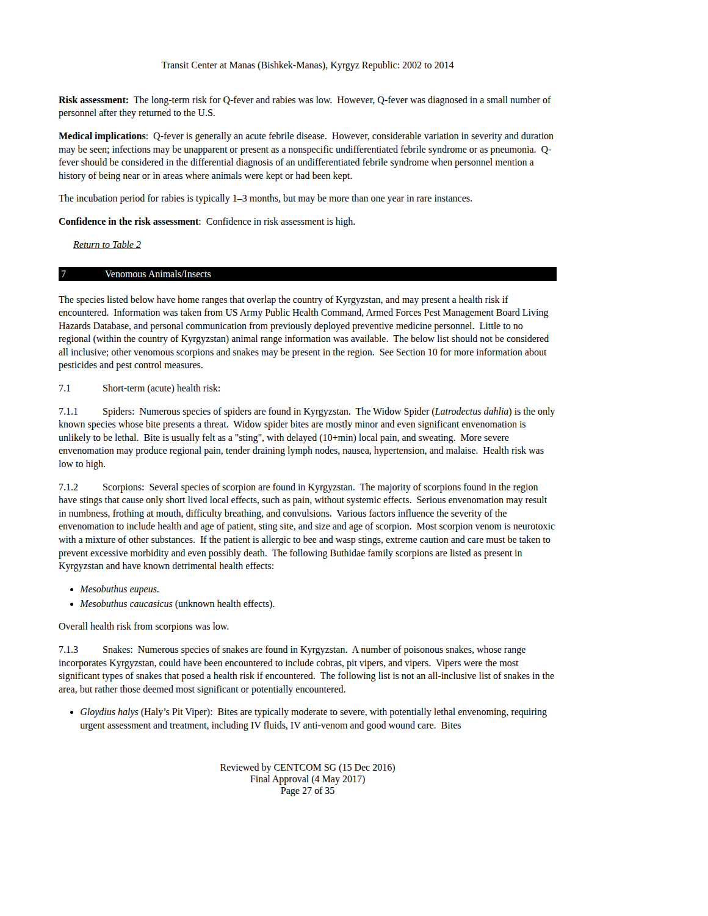Transit Center at Manas (Bishkek-Manas), Kyrgyz Republic: 2002 to 2014
Risk assessment: The long-term risk for Q-fever and rabies was low. However, Q-fever was diagnosed in a small number of personnel after they returned to the U.S.
Medical implications: Q-fever is generally an acute febrile disease. However, considerable variation in severity and duration may be seen; infections may be unapparent or present as a nonspecific undifferentiated febrile syndrome or as pneumonia. Q-fever should be considered in the differential diagnosis of an undifferentiated febrile syndrome when personnel mention a history of being near or in areas where animals were kept or had been kept.
The incubation period for rabies is typically 1–3 months, but may be more than one year in rare instances.
Confidence in the risk assessment: Confidence in risk assessment is high.
Return to Table 2 7 Venomous Animals/Insects
The species listed below have home ranges that overlap the country of Kyrgyzstan, and may present a health risk if encountered. Information was taken from US Army Public Health Command, Armed Forces Pest Management Board Living Hazards Database, and personal communication from previously deployed preventive medicine personnel. Little to no regional (within the country of Kyrgyzstan) animal range information was available. The below list should not be considered all inclusive; other venomous scorpions and snakes may be present in the region. See Section 10 for more information about pesticides and pest control measures.
7.1 Short-term (acute) health risk:
7.1.1 Spiders: Numerous species of spiders are found in Kyrgyzstan. The Widow Spider (Latrodectus dahlia) is the only known species whose bite presents a threat. Widow spider bites are mostly minor and even significant envenomation is unlikely to be lethal. Bite is usually felt as a "sting", with delayed (10+min) local pain, and sweating. More severe envenomation may produce regional pain, tender draining lymph nodes, nausea, hypertension, and malaise. Health risk was low to high.
7.1.2 Scorpions: Several species of scorpion are found in Kyrgyzstan. The majority of scorpions found in the region have stings that cause only short lived local effects, such as pain, without systemic effects. Serious envenomation may result in numbness, frothing at mouth, difficulty breathing, and convulsions. Various factors influence the severity of the envenomation to include health and age of patient, sting site, and size and age of scorpion. Most scorpion venom is neurotoxic with a mixture of other substances. If the patient is allergic to bee and wasp stings, extreme caution and care must be taken to prevent excessive morbidity and even possibly death. The following Buthidae family scorpions are listed as present in Kyrgyzstan and have known detrimental health effects:
Mesobuthus eupeus.
Mesobuthus caucasicus (unknown health effects).
Overall health risk from scorpions was low.
7.1.3 Snakes: Numerous species of snakes are found in Kyrgyzstan. A number of poisonous snakes, whose range incorporates Kyrgyzstan, could have been encountered to include cobras, pit vipers, and vipers. Vipers were the most significant types of snakes that posed a health risk if encountered. The following list is not an all-inclusive list of snakes in the area, but rather those deemed most significant or potentially encountered.
Gloydius halys (Haly’s Pit Viper): Bites are typically moderate to severe, with potentially lethal envenoming, requiring urgent assessment and treatment, including IV fluids, IV anti-venom and good wound care. Bites
Reviewed by CENTCOM SG (15 Dec 2016)
Final Approval (4 May 2017)
Page 27 of 35